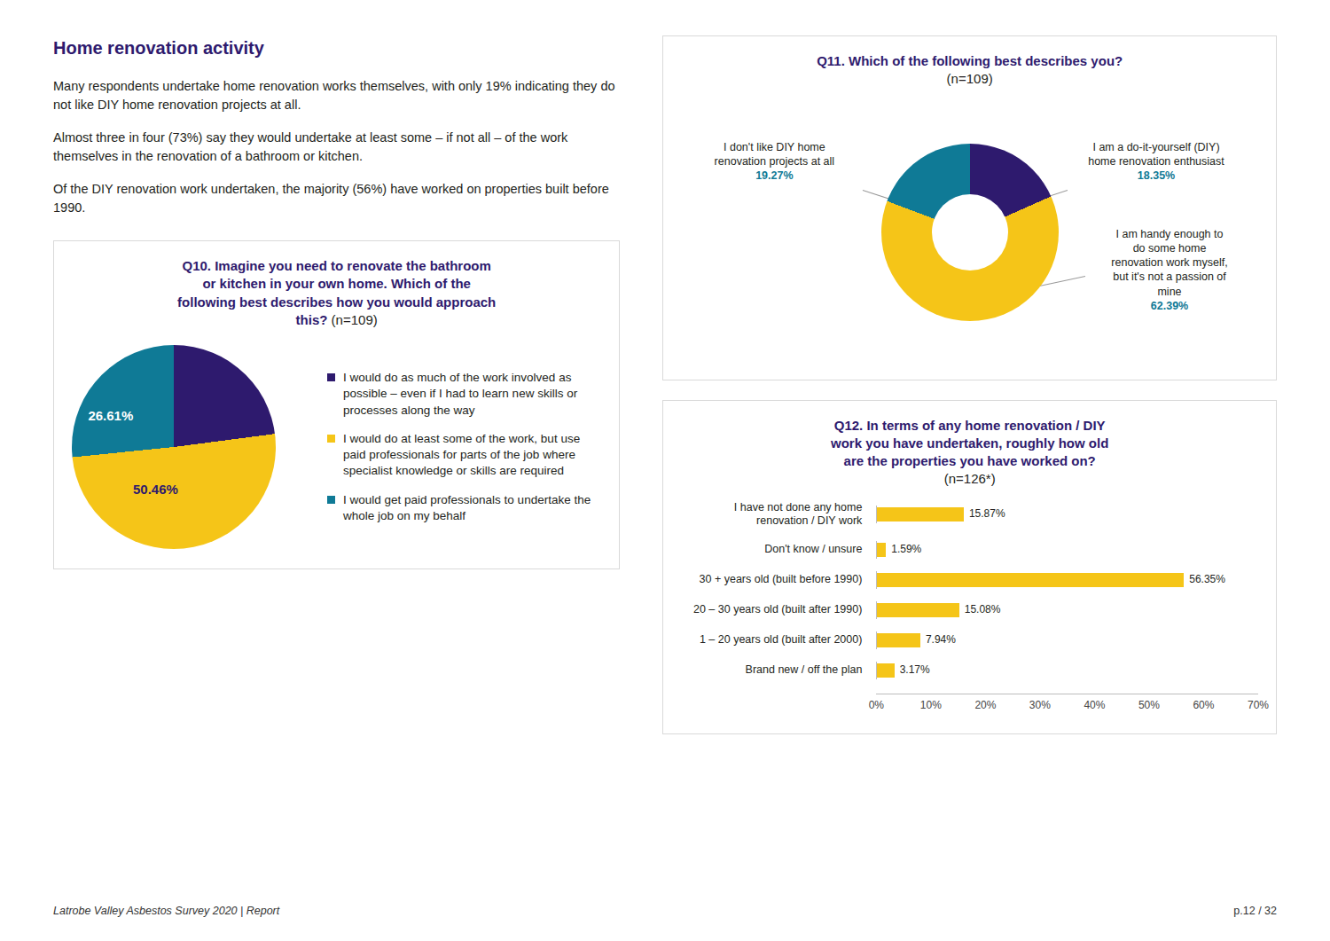Home renovation activity
Many respondents undertake home renovation works themselves, with only 19% indicating they do not like DIY home renovation projects at all.
Almost three in four (73%) say they would undertake at least some – if not all – of the work themselves in the renovation of a bathroom or kitchen.
Of the DIY renovation work undertaken, the majority (56%) have worked on properties built before 1990.
Q10. Imagine you need to renovate the bathroom
or kitchen in your own home. Which of the
following best describes how you would approach
this? (n=109)
22.94% 50.46% 26.61%
I would do as much of the work involved as possible – even if I had to learn new skills or processes along the way
I would do at least some of the work, but use paid professionals for parts of the job where specialist knowledge or skills are required
I would get paid professionals to undertake the whole job on my behalf
Q11. Which of the following best describes you?
(n=109)
I don't like DIY home
renovation projects at all
19.27%
I am a do-it-yourself (DIY)
home renovation enthusiast
18.35%
I am handy enough to
do some home
renovation work myself,
but it's not a passion of
mine
62.39%
Q12. In terms of any home renovation / DIY
work you have undertaken, roughly how old
are the properties you have worked on?
(n=126*)
I have not done any home
renovation / DIY work
15.87%
Don't know / unsure
1.59%
30 + years old (built before 1990)
56.35%
20 – 30 years old (built after 1990)
15.08%
1 – 20 years old (built after 2000)
7.94%
Brand new / off the plan
3.17%
0% 10% 20% 30% 40% 50% 60% 70%
Latrobe Valley Asbestos Survey 2020 | Report
p.12 / 32